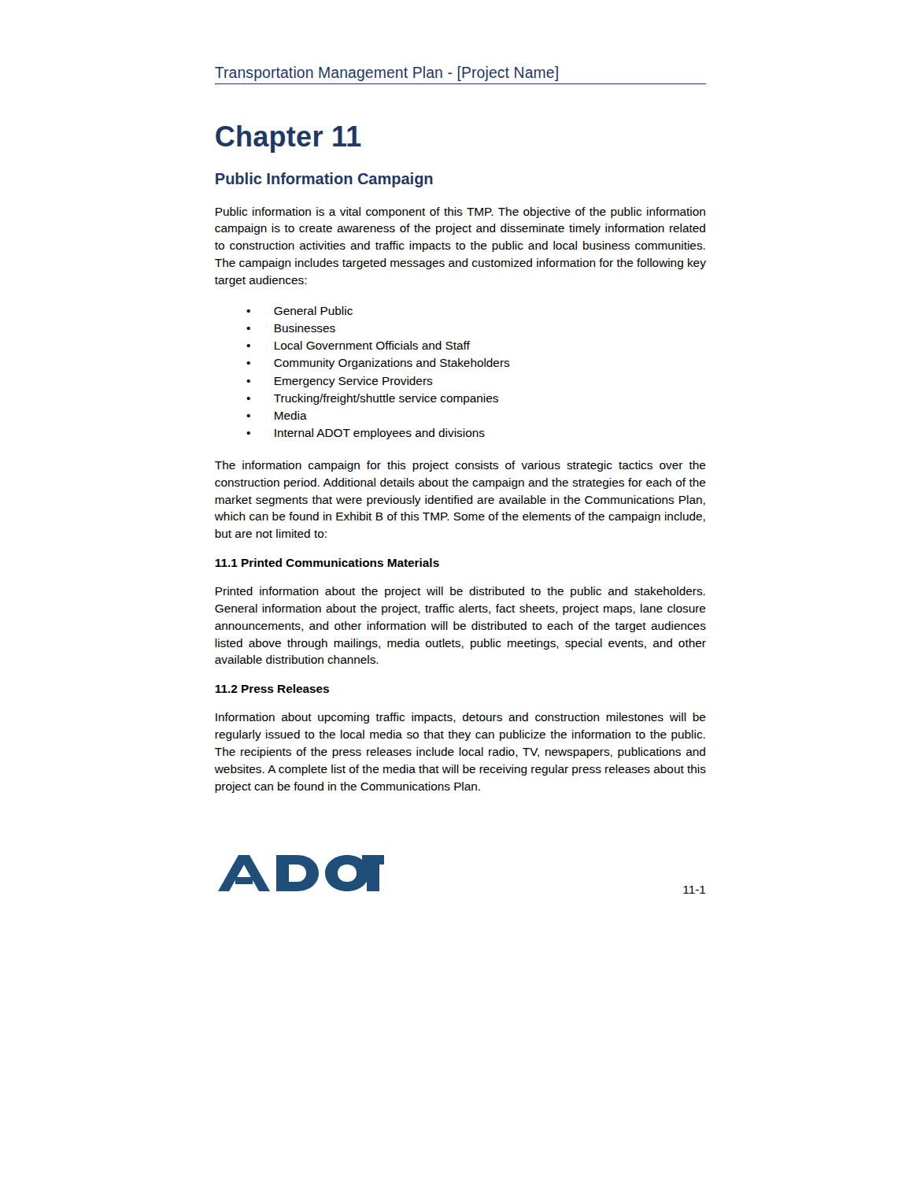Transportation Management Plan - [Project Name]
Chapter 11
Public Information Campaign
Public information is a vital component of this TMP. The objective of the public information campaign is to create awareness of the project and disseminate timely information related to construction activities and traffic impacts to the public and local business communities. The campaign includes targeted messages and customized information for the following key target audiences:
General Public
Businesses
Local Government Officials and Staff
Community Organizations and Stakeholders
Emergency Service Providers
Trucking/freight/shuttle service companies
Media
Internal ADOT employees and divisions
The information campaign for this project consists of various strategic tactics over the construction period. Additional details about the campaign and the strategies for each of the market segments that were previously identified are available in the Communications Plan, which can be found in Exhibit B of this TMP. Some of the elements of the campaign include, but are not limited to:
11.1 Printed Communications Materials
Printed information about the project will be distributed to the public and stakeholders. General information about the project, traffic alerts, fact sheets, project maps, lane closure announcements, and other information will be distributed to each of the target audiences listed above through mailings, media outlets, public meetings, special events, and other available distribution channels.
11.2 Press Releases
Information about upcoming traffic impacts, detours and construction milestones will be regularly issued to the local media so that they can publicize the information to the public. The recipients of the press releases include local radio, TV, newspapers, publications and websites. A complete list of the media that will be receiving regular press releases about this project can be found in the Communications Plan.
11-1